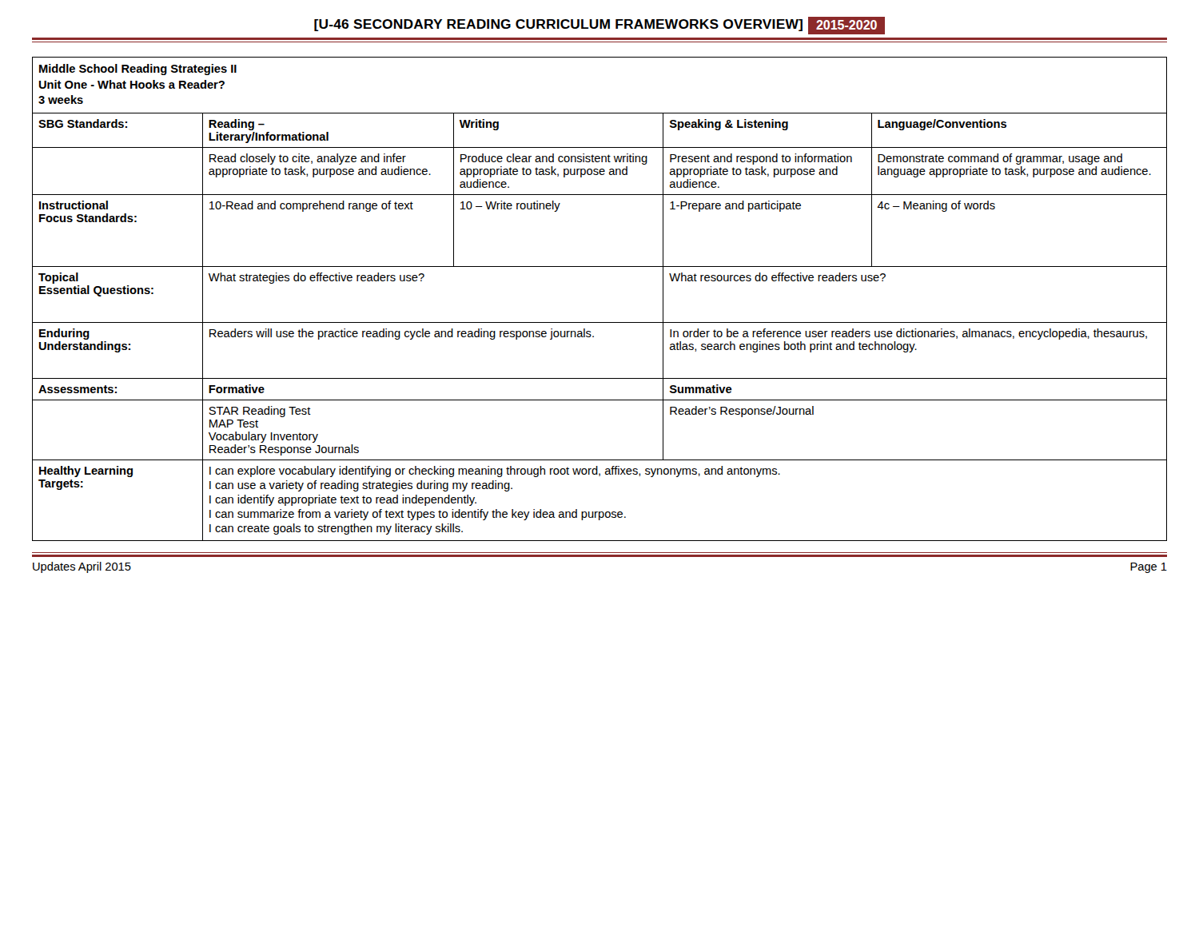[U-46 SECONDARY READING CURRICULUM FRAMEWORKS OVERVIEW] 2015-2020
| Middle School Reading Strategies II Unit One - What Hooks a Reader? 3 weeks |
| SBG Standards: | Reading – Literary/Informational | Writing | Speaking & Listening | Language/Conventions |
| | Read closely to cite, analyze and infer appropriate to task, purpose and audience. | Produce clear and consistent writing appropriate to task, purpose and audience. | Present and respond to information appropriate to task, purpose and audience. | Demonstrate command of grammar, usage and language appropriate to task, purpose and audience. |
| Instructional Focus Standards: | 10-Read and comprehend range of text | 10 – Write routinely | 1-Prepare and participate | 4c – Meaning of words |
| Topical Essential Questions: | What strategies do effective readers use? | What resources do effective readers use? |
| Enduring Understandings: | Readers will use the practice reading cycle and reading response journals. | In order to be a reference user readers use dictionaries, almanacs, encyclopedia, thesaurus, atlas, search engines both print and technology. |
| Assessments: | Formative | Summative |
| | STAR Reading Test MAP Test Vocabulary Inventory Reader’s Response Journals | Reader’s Response/Journal |
| Healthy Learning Targets: | I can explore vocabulary identifying or checking meaning through root word, affixes, synonyms, and antonyms. I can use a variety of reading strategies during my reading. I can identify appropriate text to read independently. I can summarize from a variety of text types to identify the key idea and purpose. I can create goals to strengthen my literacy skills. |
Updates April 2015 Page 1